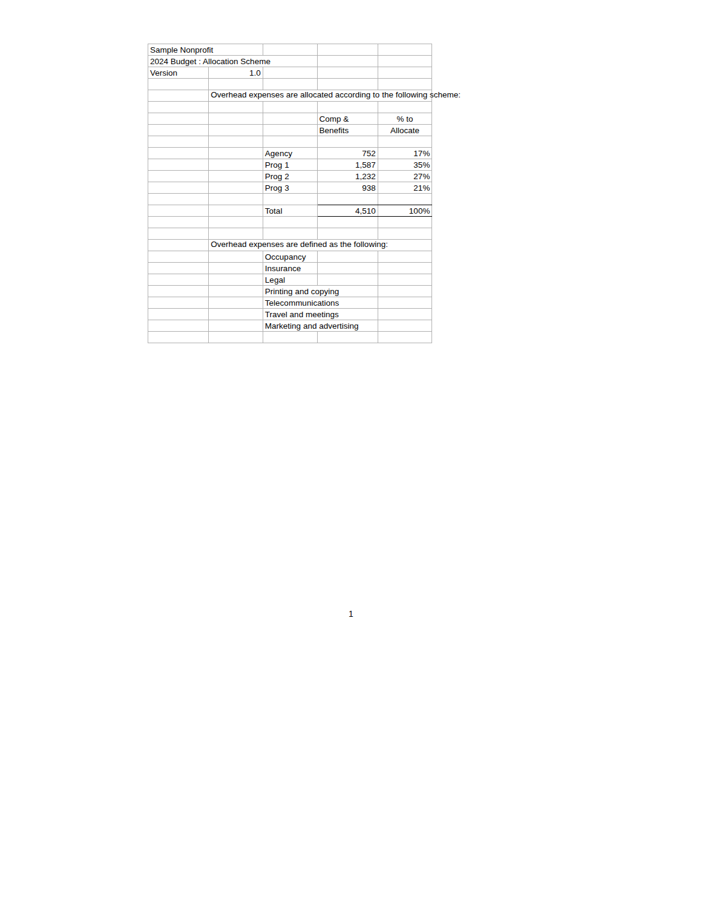| Sample Nonprofit | | | |
| 2024 Budget : Allocation Scheme | | |
| Version | 1.0 | | | |
| | Overhead expenses are allocated according to the following scheme: |
| | | | Comp & | % to |
| | | | Benefits | Allocate |
| | | Agency | 752 | 17% |
| | | Prog 1 | 1,587 | 35% |
| | | Prog 2 | 1,232 | 27% |
| | | Prog 3 | 938 | 21% |
| | | Total | 4,510 | 100% |
| | Overhead expenses are defined as the following: |
| | | Occupancy | | |
| | | Insurance | | |
| | | Legal | | |
| | | Printing and copying | |
| | | Telecommunications | |
| | | Travel and meetings | |
| | | Marketing and advertising | |
1